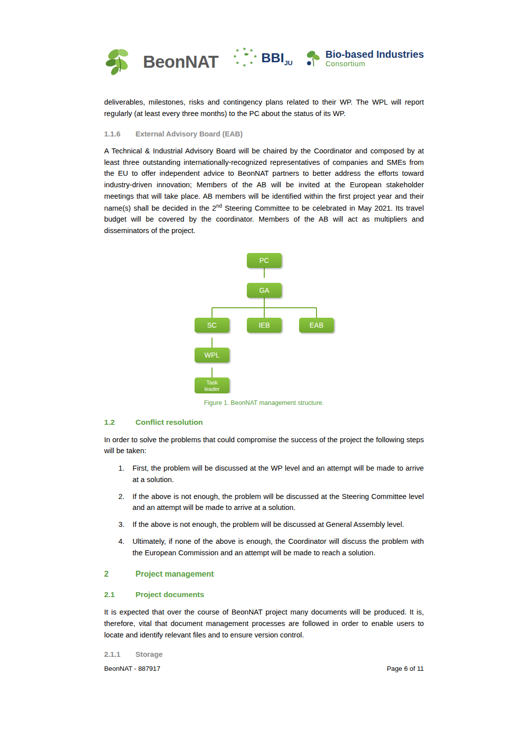Beon NAT
★ ★ ★ ★ ★ ★ ★ ★
BBIJU
Bio-based Industries
Consortium
deliverables, milestones, risks and contingency plans related to their WP. The WPL will report regularly (at least every three months) to the PC about the status of its WP.
1.1.6 External Advisory Board (EAB)
A Technical & Industrial Advisory Board will be chaired by the Coordinator and composed by at least three outstanding internationally-recognized representatives of companies and SMEs from the EU to offer independent advice to BeonNAT partners to better address the efforts toward industry-driven innovation; Members of the AB will be invited at the European stakeholder meetings that will take place. AB members will be identified within the first project year and their name(s) shall be decided in the 2nd Steering Committee to be celebrated in May 2021. Its travel budget will be covered by the coordinator. Members of the AB will act as multipliers and disseminators of the project.
PC GA SC IEB EAB WPL Task leader
Figure 1. BeonNAT management structure.
1.2 Conflict resolution
In order to solve the problems that could compromise the success of the project the following steps will be taken:
First, the problem will be discussed at the WP level and an attempt will be made to arrive at a solution.
If the above is not enough, the problem will be discussed at the Steering Committee level and an attempt will be made to arrive at a solution.
If the above is not enough, the problem will be discussed at General Assembly level.
Ultimately, if none of the above is enough, the Coordinator will discuss the problem with the European Commission and an attempt will be made to reach a solution.
2 Project management
2.1 Project documents
It is expected that over the course of BeonNAT project many documents will be produced. It is, therefore, vital that document management processes are followed in order to enable users to locate and identify relevant files and to ensure version control.
2.1.1 Storage
BeonNAT - 887917 Page 6 of 11